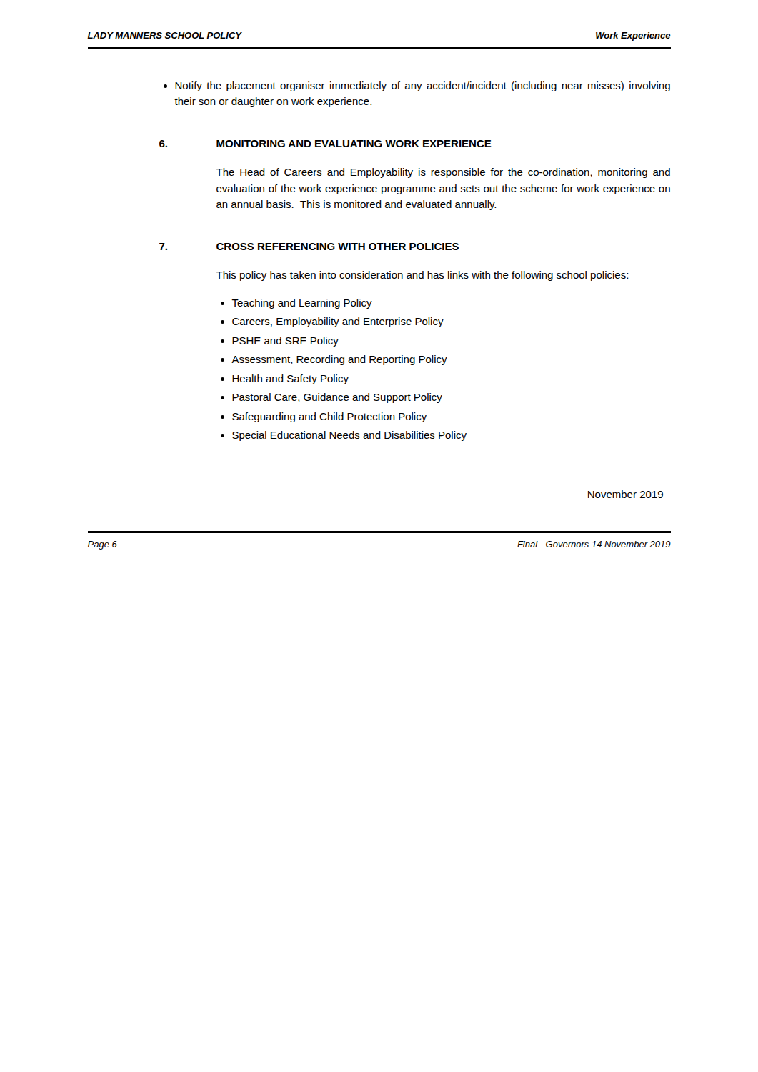LADY MANNERS SCHOOL POLICY Work Experience
Notify the placement organiser immediately of any accident/incident (including near misses) involving their son or daughter on work experience.
6. MONITORING AND EVALUATING WORK EXPERIENCE
The Head of Careers and Employability is responsible for the co-ordination, monitoring and evaluation of the work experience programme and sets out the scheme for work experience on an annual basis. This is monitored and evaluated annually.
7. CROSS REFERENCING WITH OTHER POLICIES
This policy has taken into consideration and has links with the following school policies:
Teaching and Learning Policy
Careers, Employability and Enterprise Policy
PSHE and SRE Policy
Assessment, Recording and Reporting Policy
Health and Safety Policy
Pastoral Care, Guidance and Support Policy
Safeguarding and Child Protection Policy
Special Educational Needs and Disabilities Policy
November 2019
Page 6 Final - Governors 14 November 2019